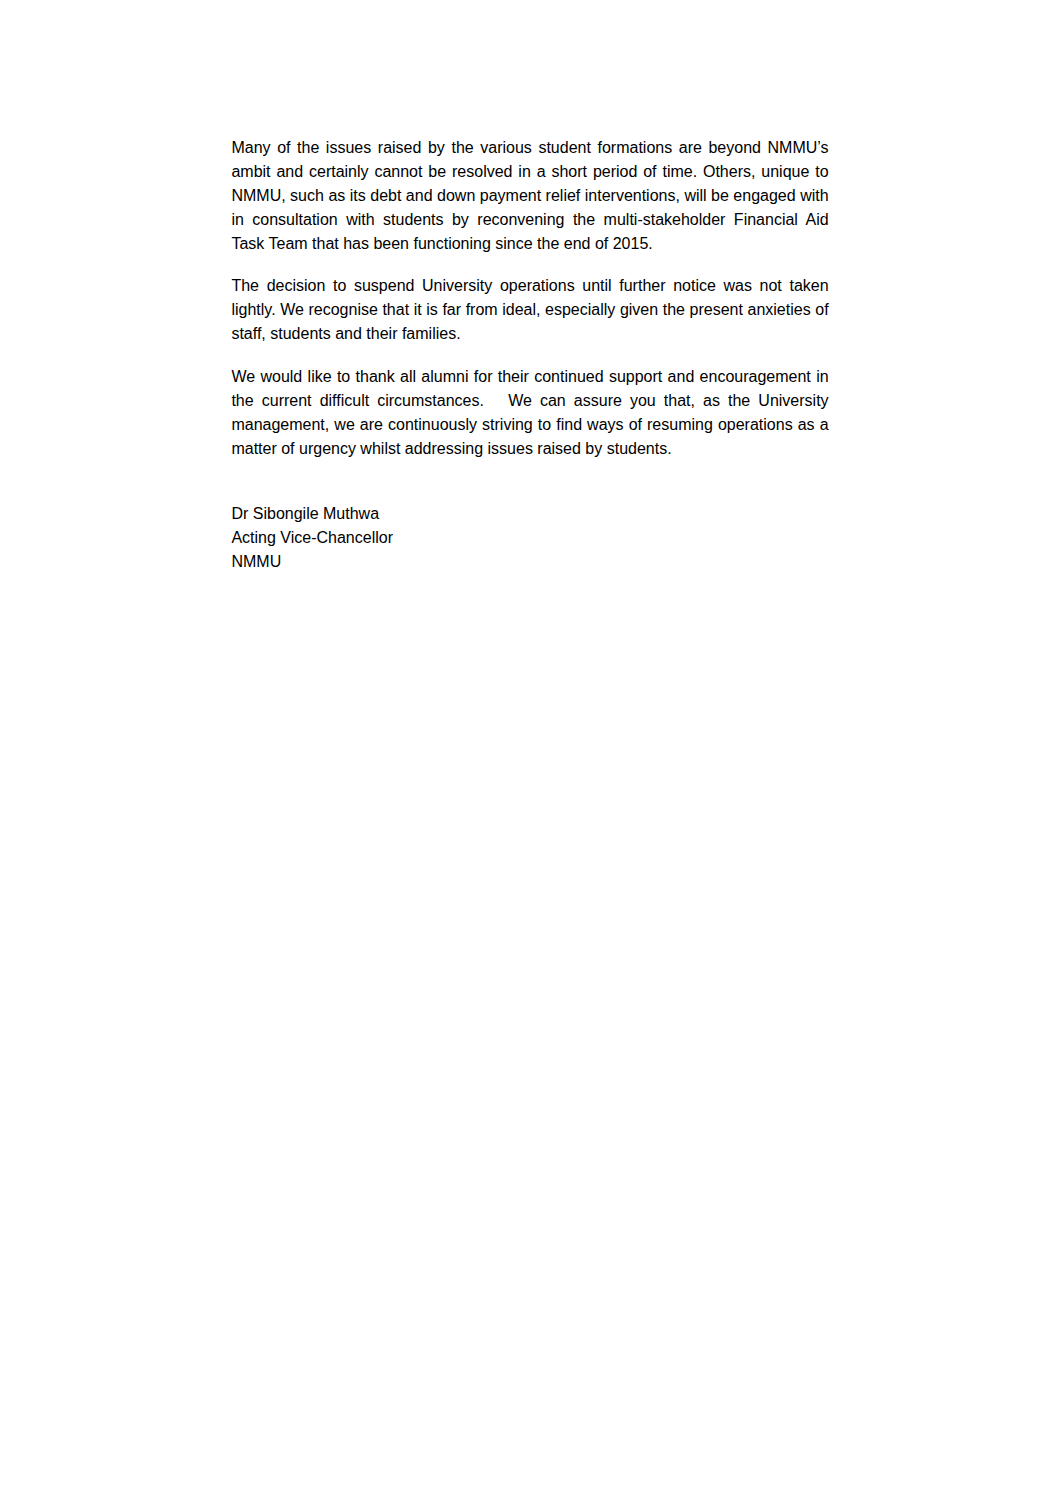Many of the issues raised by the various student formations are beyond NMMU’s ambit and certainly cannot be resolved in a short period of time. Others, unique to NMMU, such as its debt and down payment relief interventions, will be engaged with in consultation with students by reconvening the multi-stakeholder Financial Aid Task Team that has been functioning since the end of 2015.
The decision to suspend University operations until further notice was not taken lightly. We recognise that it is far from ideal, especially given the present anxieties of staff, students and their families.
We would like to thank all alumni for their continued support and encouragement in the current difficult circumstances. We can assure you that, as the University management, we are continuously striving to find ways of resuming operations as a matter of urgency whilst addressing issues raised by students.
Dr Sibongile Muthwa
Acting Vice-Chancellor
NMMU